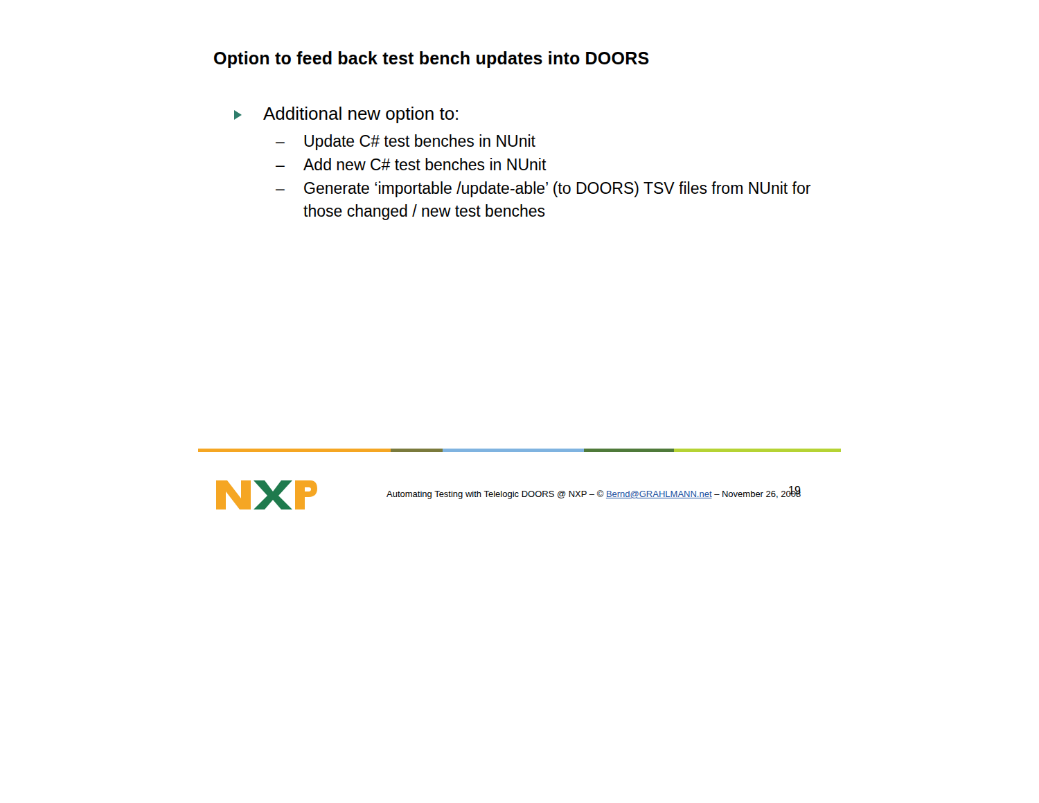Option to feed back test bench updates into DOORS
Additional new option to:
Update C# test benches in NUnit
Add new C# test benches in NUnit
Generate ‘importable /update-able’ (to DOORS) TSV files from NUnit for those changed / new test benches
Automating Testing with Telelogic DOORS @ NXP – © Bernd@GRAHLMANN.net – November 26, 2008
19